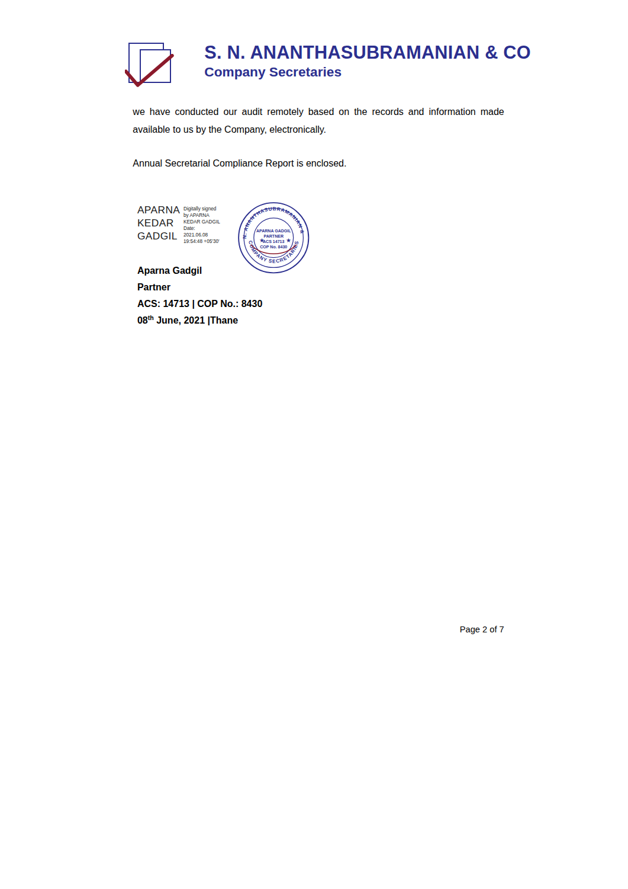S. N. ANANTHASUBRAMANIAN & CO
Company Secretaries
we have conducted our audit remotely based on the records and information made available to us by the Company, electronically.
Annual Secretarial Compliance Report is enclosed.
APARNA
KEDAR
GADGIL
Digitally signed
by APARNA
KEDAR GADGIL
Date:
2021.06.08
19:54:48 +05'30'
S. N. ANANTHASUBRAMANIAN & CO. COMPANY SECRETARIES APARNA GADGIL PARTNER ACS 14713 COP No. 8430 ★ ★
Aparna Gadgil
Partner
ACS: 14713 | COP No.: 8430
08th June, 2021 |Thane
Page 2 of 7